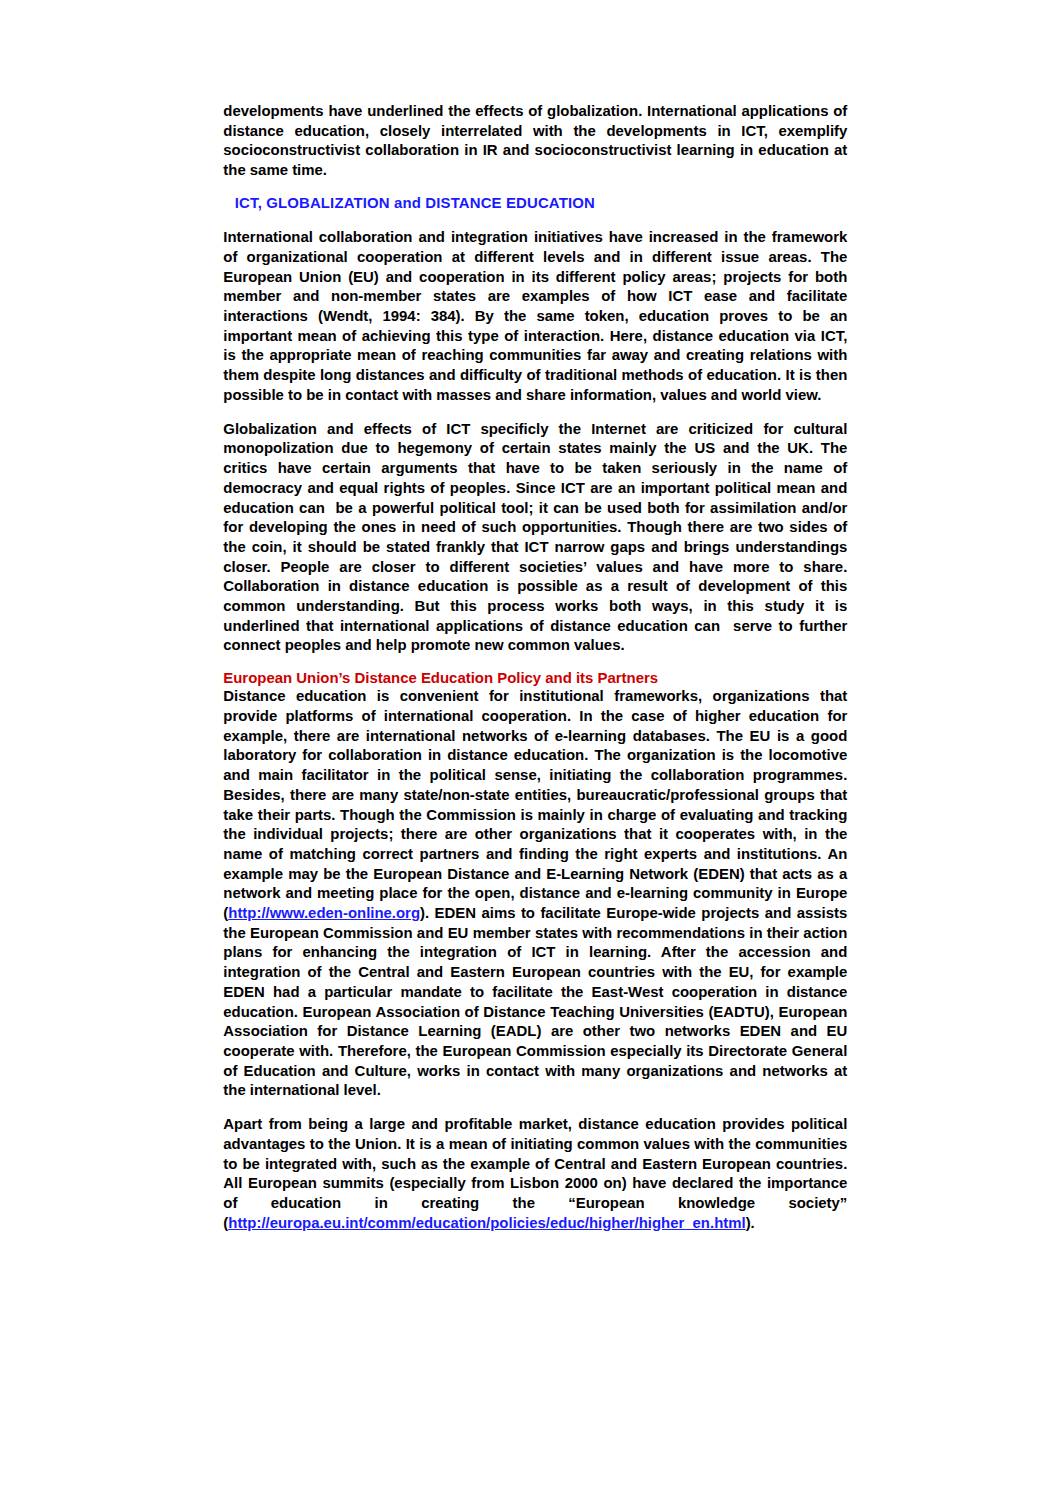developments have underlined the effects of globalization. International applications of distance education, closely interrelated with the developments in ICT, exemplify socioconstructivist collaboration in IR and socioconstructivist learning in education at the same time.
ICT, GLOBALIZATION and DISTANCE EDUCATION
International collaboration and integration initiatives have increased in the framework of organizational cooperation at different levels and in different issue areas. The European Union (EU) and cooperation in its different policy areas; projects for both member and non-member states are examples of how ICT ease and facilitate interactions (Wendt, 1994: 384). By the same token, education proves to be an important mean of achieving this type of interaction. Here, distance education via ICT, is the appropriate mean of reaching communities far away and creating relations with them despite long distances and difficulty of traditional methods of education. It is then possible to be in contact with masses and share information, values and world view.
Globalization and effects of ICT specificly the Internet are criticized for cultural monopolization due to hegemony of certain states mainly the US and the UK. The critics have certain arguments that have to be taken seriously in the name of democracy and equal rights of peoples. Since ICT are an important political mean and education can be a powerful political tool; it can be used both for assimilation and/or for developing the ones in need of such opportunities. Though there are two sides of the coin, it should be stated frankly that ICT narrow gaps and brings understandings closer. People are closer to different societies’ values and have more to share. Collaboration in distance education is possible as a result of development of this common understanding. But this process works both ways, in this study it is underlined that international applications of distance education can serve to further connect peoples and help promote new common values.
European Union’s Distance Education Policy and its Partners
Distance education is convenient for institutional frameworks, organizations that provide platforms of international cooperation. In the case of higher education for example, there are international networks of e-learning databases. The EU is a good laboratory for collaboration in distance education. The organization is the locomotive and main facilitator in the political sense, initiating the collaboration programmes. Besides, there are many state/non-state entities, bureaucratic/professional groups that take their parts. Though the Commission is mainly in charge of evaluating and tracking the individual projects; there are other organizations that it cooperates with, in the name of matching correct partners and finding the right experts and institutions. An example may be the European Distance and E-Learning Network (EDEN) that acts as a network and meeting place for the open, distance and e-learning community in Europe (http://www.eden-online.org). EDEN aims to facilitate Europe-wide projects and assists the European Commission and EU member states with recommendations in their action plans for enhancing the integration of ICT in learning. After the accession and integration of the Central and Eastern European countries with the EU, for example EDEN had a particular mandate to facilitate the East-West cooperation in distance education. European Association of Distance Teaching Universities (EADTU), European Association for Distance Learning (EADL) are other two networks EDEN and EU cooperate with. Therefore, the European Commission especially its Directorate General of Education and Culture, works in contact with many organizations and networks at the international level.
Apart from being a large and profitable market, distance education provides political advantages to the Union. It is a mean of initiating common values with the communities to be integrated with, such as the example of Central and Eastern European countries. All European summits (especially from Lisbon 2000 on) have declared the importance of education in creating the “European knowledge society” (http://europa.eu.int/comm/education/policies/educ/higher/higher_en.html).